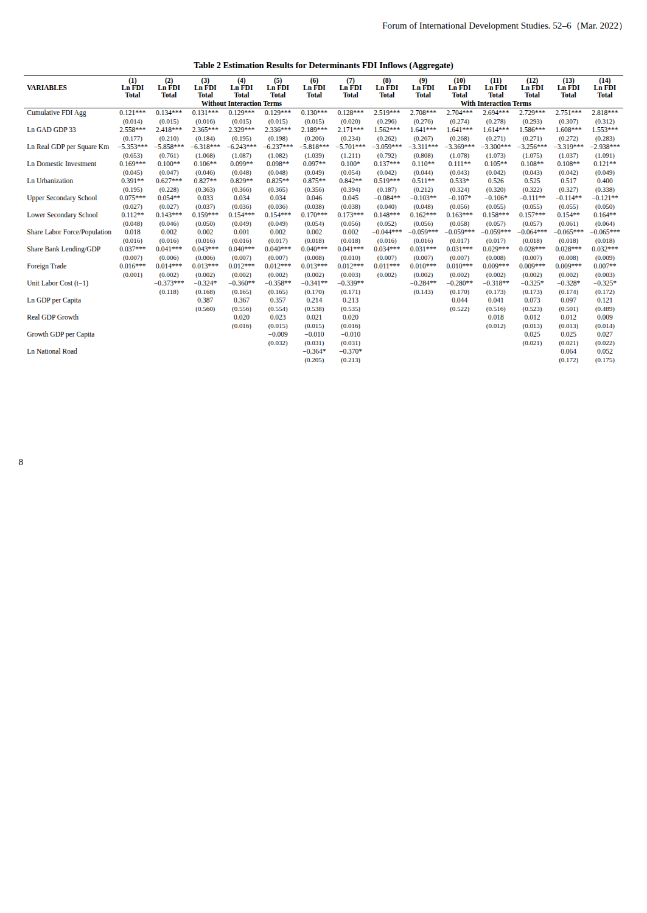8
Forum of International Development Studies. 52–6（Mar. 2022）
Table 2 Estimation Results for Determinants FDI Inflows (Aggregate)
| VARIABLES | (1) Ln FDI Total | (2) Ln FDI Total | (3) Ln FDI Total | (4) Ln FDI Total | (5) Ln FDI Total | (6) Ln FDI Total | (7) Ln FDI Total | (8) Ln FDI Total | (9) Ln FDI Total | (10) Ln FDI Total | (11) Ln FDI Total | (12) Ln FDI Total | (13) Ln FDI Total | (14) Ln FDI Total |
| --- | --- | --- | --- | --- | --- | --- | --- | --- | --- | --- | --- | --- | --- | --- |
| | Without Interaction Terms | With Interaction Terms |
| Cumulative FDI Agg | 0.121*** | 0.134*** | 0.131*** | 0.129*** | 0.129*** | 0.130*** | 0.128*** | 2.519*** | 2.708*** | 2.704*** | 2.694*** | 2.729*** | 2.751*** | 2.818*** |
| | (0.014) | (0.015) | (0.016) | (0.015) | (0.015) | (0.015) | (0.020) | (0.296) | (0.276) | (0.274) | (0.278) | (0.293) | (0.307) | (0.312) |
| Ln GAD GDP 33 | 2.558*** | 2.418*** | 2.365*** | 2.329*** | 2.336*** | 2.189*** | 2.171*** | 1.562*** | 1.641*** | 1.641*** | 1.614*** | 1.586*** | 1.608*** | 1.553*** |
| | (0.177) | (0.210) | (0.184) | (0.195) | (0.198) | (0.206) | (0.234) | (0.262) | (0.267) | (0.268) | (0.271) | (0.271) | (0.272) | (0.283) |
| Ln Real GDP per Square Km | −5.353*** | −5.858*** | −6.318*** | −6.243*** | −6.237*** | −5.818*** | −5.701*** | −3.059*** | −3.311*** | −3.369*** | −3.300*** | −3.256*** | −3.319*** | −2.938*** |
| | (0.653) | (0.761) | (1.068) | (1.087) | (1.082) | (1.039) | (1.211) | (0.792) | (0.808) | (1.078) | (1.073) | (1.075) | (1.037) | (1.091) |
| Ln Domestic Investment | 0.169*** | 0.100** | 0.106** | 0.099** | 0.098** | 0.097** | 0.100* | 0.137*** | 0.110** | 0.111** | 0.105** | 0.108** | 0.108** | 0.121** |
| | (0.045) | (0.047) | (0.046) | (0.048) | (0.048) | (0.049) | (0.054) | (0.042) | (0.044) | (0.043) | (0.042) | (0.043) | (0.042) | (0.049) |
| Ln Urbanization | 0.391** | 0.627*** | 0.827** | 0.829** | 0.825** | 0.875** | 0.842** | 0.519*** | 0.511** | 0.533* | 0.526 | 0.525 | 0.517 | 0.400 |
| | (0.195) | (0.228) | (0.363) | (0.366) | (0.365) | (0.356) | (0.394) | (0.187) | (0.212) | (0.324) | (0.320) | (0.322) | (0.327) | (0.338) |
| Upper Secondary School | 0.075*** | 0.054** | 0.033 | 0.034 | 0.034 | 0.046 | 0.045 | −0.084** | −0.103** | −0.107* | −0.106* | −0.111** | −0.114** | −0.121** |
| | (0.027) | (0.027) | (0.037) | (0.036) | (0.036) | (0.038) | (0.038) | (0.040) | (0.048) | (0.056) | (0.055) | (0.055) | (0.055) | (0.050) |
| Lower Secondary School | 0.112** | 0.143*** | 0.159*** | 0.154*** | 0.154*** | 0.170*** | 0.173*** | 0.148*** | 0.162*** | 0.163*** | 0.158*** | 0.157*** | 0.154** | 0.164** |
| | (0.048) | (0.046) | (0.050) | (0.049) | (0.049) | (0.054) | (0.056) | (0.052) | (0.056) | (0.058) | (0.057) | (0.057) | (0.061) | (0.064) |
| Share Labor Force/Population | 0.018 | 0.002 | 0.002 | 0.001 | 0.002 | 0.002 | 0.002 | −0.044*** | −0.059*** | −0.059*** | −0.059*** | −0.064*** | −0.065*** | −0.065*** |
| | (0.016) | (0.016) | (0.016) | (0.016) | (0.017) | (0.018) | (0.018) | (0.016) | (0.016) | (0.017) | (0.017) | (0.018) | (0.018) | (0.018) |
| Share Bank Lending/GDP | 0.037*** | 0.041*** | 0.043*** | 0.040*** | 0.040*** | 0.040*** | 0.041*** | 0.034*** | 0.031*** | 0.031*** | 0.029*** | 0.028*** | 0.028*** | 0.032*** |
| | (0.007) | (0.006) | (0.006) | (0.007) | (0.007) | (0.008) | (0.010) | (0.007) | (0.007) | (0.007) | (0.008) | (0.007) | (0.008) | (0.009) |
| Foreign Trade | 0.016*** | 0.014*** | 0.013*** | 0.012*** | 0.012*** | 0.013*** | 0.012*** | 0.011*** | 0.010*** | 0.010*** | 0.009*** | 0.009*** | 0.009*** | 0.007** |
| | (0.001) | (0.002) | (0.002) | (0.002) | (0.002) | (0.002) | (0.003) | (0.002) | (0.002) | (0.002) | (0.002) | (0.002) | (0.002) | (0.003) |
| Unit Labor Cost (t−1) | | −0.373*** | −0.324* | −0.360** | −0.358** | −0.341** | −0.339** | | −0.284** | −0.280** | −0.318** | −0.325* | −0.328* | −0.325* |
| | | (0.118) | (0.168) | (0.165) | (0.165) | (0.170) | (0.171) | | (0.143) | (0.170) | (0.173) | (0.173) | (0.174) | (0.172) |
| Ln GDP per Capita | | | 0.387 | 0.367 | 0.357 | 0.214 | 0.213 | | | 0.044 | 0.041 | 0.073 | 0.097 | 0.121 |
| | | | (0.560) | (0.556) | (0.554) | (0.538) | (0.535) | | | (0.522) | (0.516) | (0.523) | (0.501) | (0.489) |
| Real GDP Growth | | | | 0.020 | 0.023 | 0.021 | 0.020 | | | | 0.018 | 0.012 | 0.012 | 0.009 |
| | | | | (0.016) | (0.015) | (0.015) | (0.016) | | | | (0.012) | (0.013) | (0.013) | (0.014) |
| Growth GDP per Capita | | | | | −0.009 | −0.010 | −0.010 | | | | | 0.025 | 0.025 | 0.027 |
| | | | | | (0.032) | (0.031) | (0.031) | | | | | (0.021) | (0.021) | (0.022) |
| Ln National Road | | | | | | −0.364* | −0.370* | | | | | | 0.064 | 0.052 |
| | | | | | | (0.205) | (0.213) | | | | | | (0.172) | (0.175) |